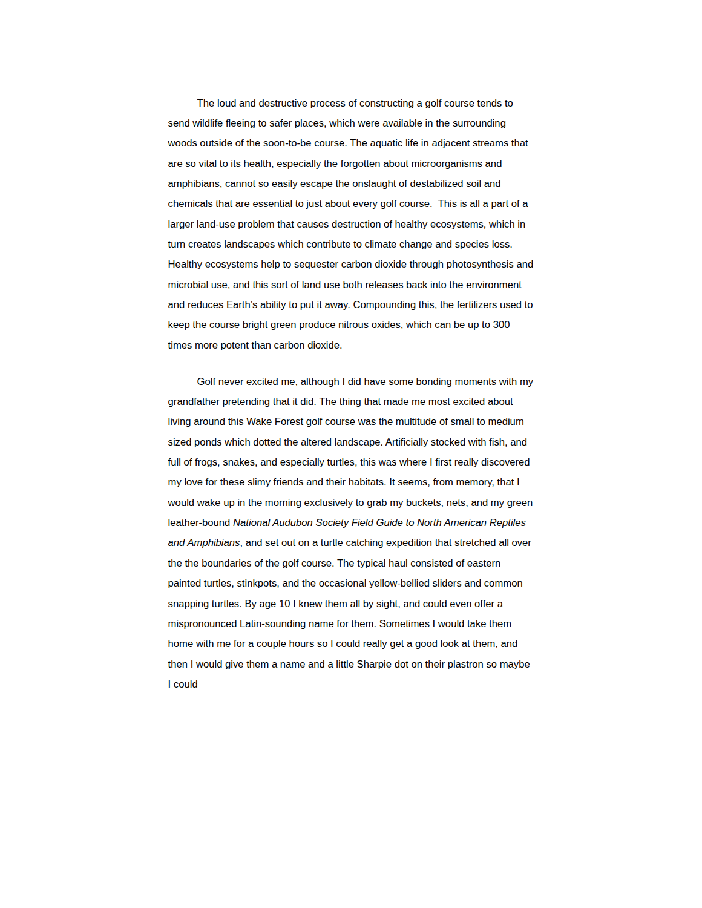The loud and destructive process of constructing a golf course tends to send wildlife fleeing to safer places, which were available in the surrounding woods outside of the soon-to-be course. The aquatic life in adjacent streams that are so vital to its health, especially the forgotten about microorganisms and amphibians, cannot so easily escape the onslaught of destabilized soil and chemicals that are essential to just about every golf course. This is all a part of a larger land-use problem that causes destruction of healthy ecosystems, which in turn creates landscapes which contribute to climate change and species loss. Healthy ecosystems help to sequester carbon dioxide through photosynthesis and microbial use, and this sort of land use both releases back into the environment and reduces Earth’s ability to put it away. Compounding this, the fertilizers used to keep the course bright green produce nitrous oxides, which can be up to 300 times more potent than carbon dioxide.
Golf never excited me, although I did have some bonding moments with my grandfather pretending that it did. The thing that made me most excited about living around this Wake Forest golf course was the multitude of small to medium sized ponds which dotted the altered landscape. Artificially stocked with fish, and full of frogs, snakes, and especially turtles, this was where I first really discovered my love for these slimy friends and their habitats. It seems, from memory, that I would wake up in the morning exclusively to grab my buckets, nets, and my green leather-bound National Audubon Society Field Guide to North American Reptiles and Amphibians, and set out on a turtle catching expedition that stretched all over the the boundaries of the golf course. The typical haul consisted of eastern painted turtles, stinkpots, and the occasional yellow-bellied sliders and common snapping turtles. By age 10 I knew them all by sight, and could even offer a mispronounced Latin-sounding name for them. Sometimes I would take them home with me for a couple hours so I could really get a good look at them, and then I would give them a name and a little Sharpie dot on their plastron so maybe I could